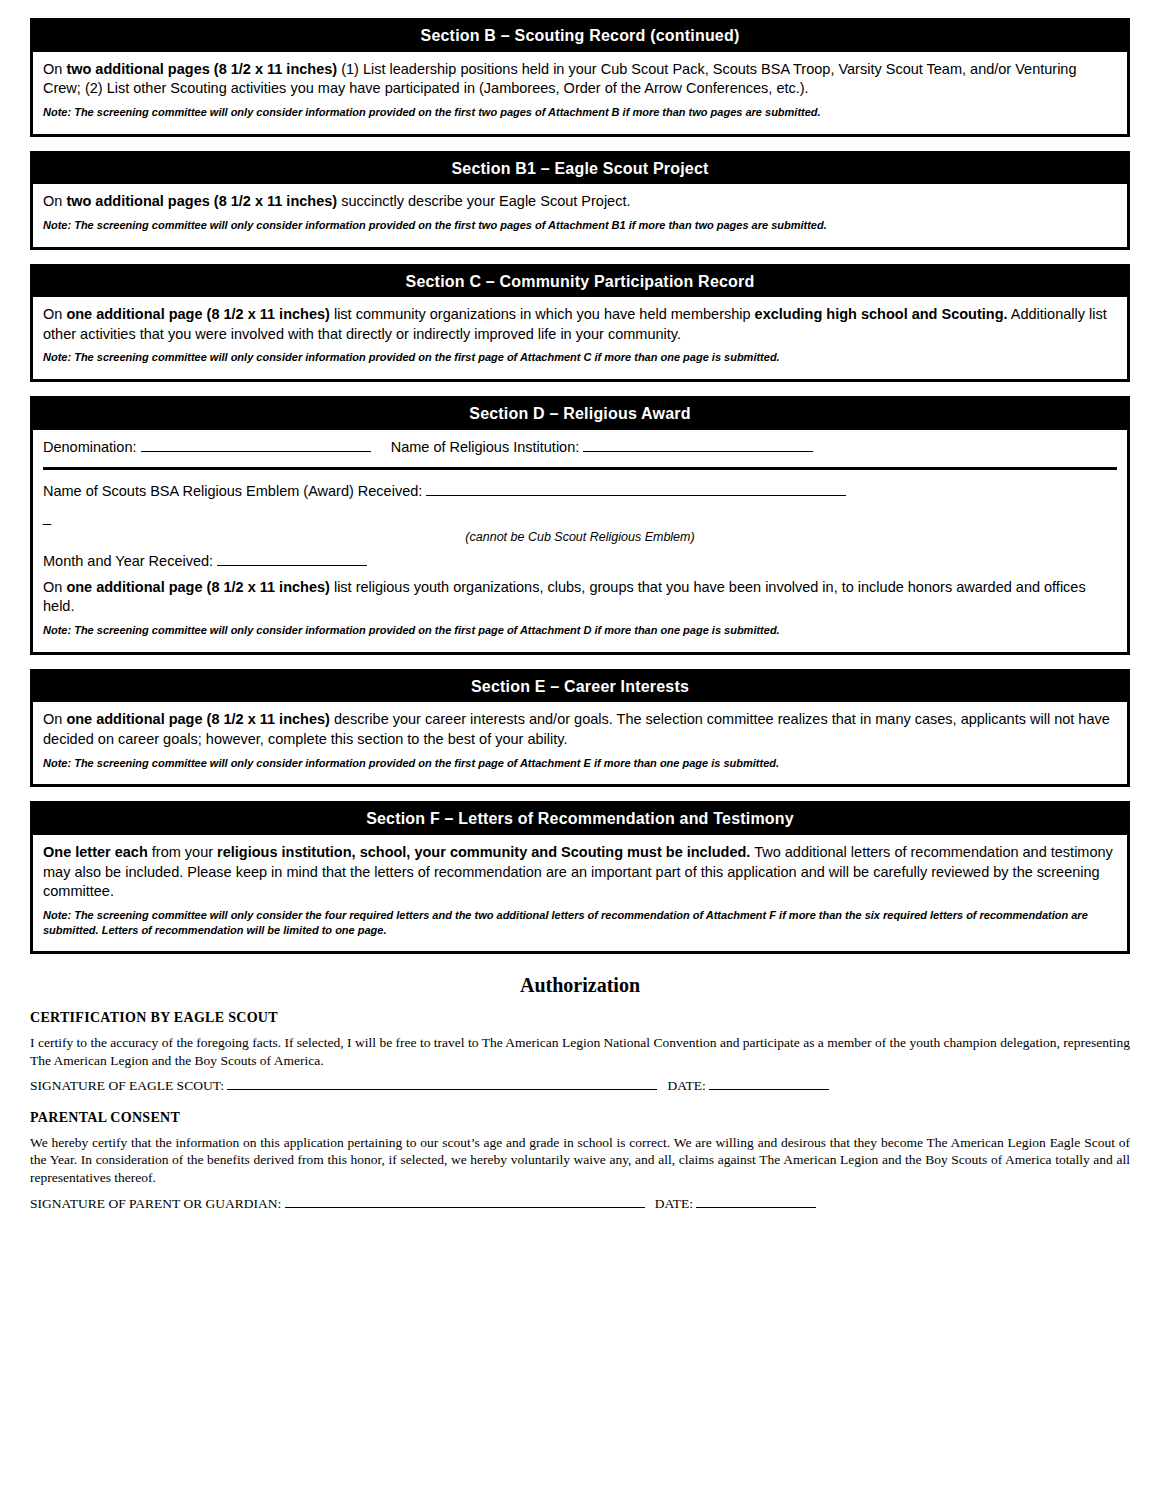Section B – Scouting Record (continued)
On two additional pages (8 1/2 x 11 inches) (1) List leadership positions held in your Cub Scout Pack, Scouts BSA Troop, Varsity Scout Team, and/or Venturing Crew; (2) List other Scouting activities you may have participated in (Jamborees, Order of the Arrow Conferences, etc.).
Note: The screening committee will only consider information provided on the first two pages of Attachment B if more than two pages are submitted.
Section B1 – Eagle Scout Project
On two additional pages (8 1/2 x 11 inches) succinctly describe your Eagle Scout Project.
Note: The screening committee will only consider information provided on the first two pages of Attachment B1 if more than two pages are submitted.
Section C – Community Participation Record
On one additional page (8 1/2 x 11 inches) list community organizations in which you have held membership excluding high school and Scouting. Additionally list other activities that you were involved with that directly or indirectly improved life in your community.
Note: The screening committee will only consider information provided on the first page of Attachment C if more than one page is submitted.
Section D – Religious Award
Denomination: Name of Religious Institution:
Name of Scouts BSA Religious Emblem (Award) Received:
_
(cannot be Cub Scout Religious Emblem)
Month and Year Received:
On one additional page (8 1/2 x 11 inches) list religious youth organizations, clubs, groups that you have been involved in, to include honors awarded and offices held.
Note: The screening committee will only consider information provided on the first page of Attachment D if more than one page is submitted.
Section E – Career Interests
On one additional page (8 1/2 x 11 inches) describe your career interests and/or goals. The selection committee realizes that in many cases, applicants will not have decided on career goals; however, complete this section to the best of your ability.
Note: The screening committee will only consider information provided on the first page of Attachment E if more than one page is submitted.
Section F – Letters of Recommendation and Testimony
One letter each from your religious institution, school, your community and Scouting must be included. Two additional letters of recommendation and testimony may also be included. Please keep in mind that the letters of recommendation are an important part of this application and will be carefully reviewed by the screening committee.
Note: The screening committee will only consider the four required letters and the two additional letters of recommendation of Attachment F if more than the six required letters of recommendation are submitted. Letters of recommendation will be limited to one page.
Authorization
CERTIFICATION BY EAGLE SCOUT
I certify to the accuracy of the foregoing facts. If selected, I will be free to travel to The American Legion National Convention and participate as a member of the youth champion delegation, representing The American Legion and the Boy Scouts of America.
SIGNATURE OF EAGLE SCOUT: DATE:
PARENTAL CONSENT
We hereby certify that the information on this application pertaining to our scout’s age and grade in school is correct. We are willing and desirous that they become The American Legion Eagle Scout of the Year. In consideration of the benefits derived from this honor, if selected, we hereby voluntarily waive any, and all, claims against The American Legion and the Boy Scouts of America totally and all representatives thereof.
SIGNATURE OF PARENT OR GUARDIAN: DATE: